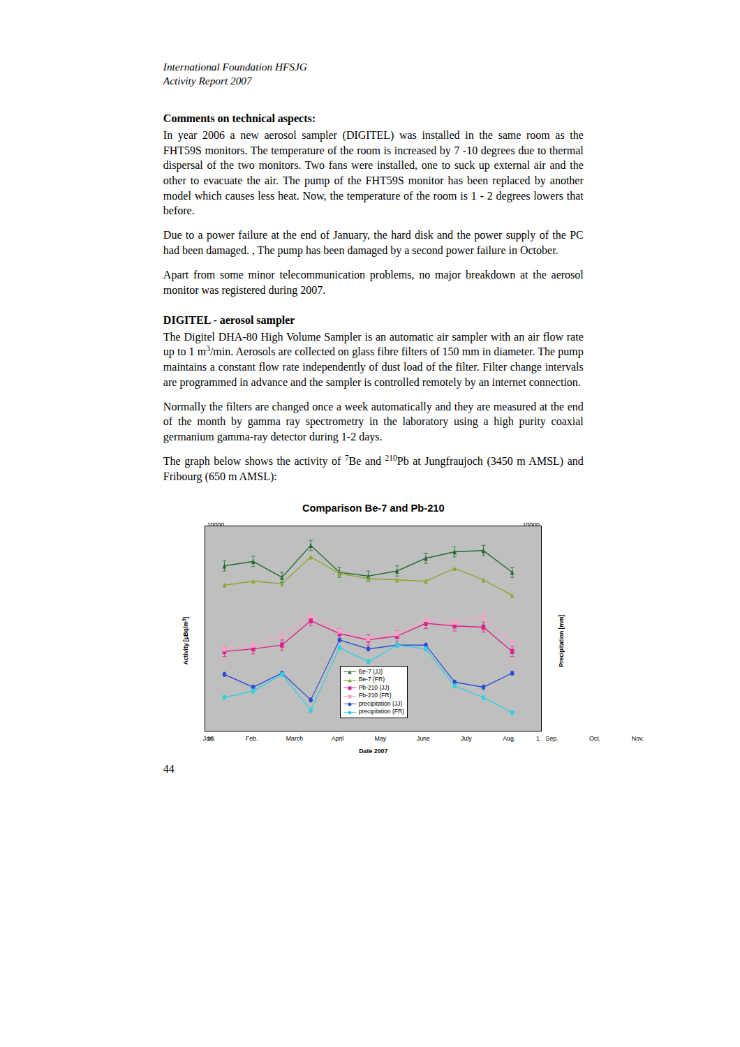International Foundation HFSJG
Activity Report 2007
Comments on technical aspects:
In year 2006 a new aerosol sampler (DIGITEL) was installed in the same room as the FHT59S monitors. The temperature of the room is increased by 7 -10 degrees due to thermal dispersal of the two monitors. Two fans were installed, one to suck up external air and the other to evacuate the air. The pump of the FHT59S monitor has been replaced by another model which causes less heat. Now, the temperature of the room is 1 - 2 degrees lowers that before.
Due to a power failure at the end of January, the hard disk and the power supply of the PC had been damaged. , The pump has been damaged by a second power failure in October.
Apart from some minor telecommunication problems, no major breakdown at the aerosol monitor was registered during 2007.
DIGITEL - aerosol sampler
The Digitel DHA-80 High Volume Sampler is an automatic air sampler with an air flow rate up to 1 m3/min. Aerosols are collected on glass fibre filters of 150 mm in diameter. The pump maintains a constant flow rate independently of dust load of the filter. Filter change intervals are programmed in advance and the sampler is controlled remotely by an internet connection.
Normally the filters are changed once a week automatically and they are measured at the end of the month by gamma ray spectrometry in the laboratory using a high purity coaxial germanium gamma-ray detector during 1-2 days.
The graph below shows the activity of 7 Be and 210 Pb at Jungfraujoch (3450 m AMSL) and Fribourg (650 m AMSL):
Comparison Be-7 and Pb-210
Activity [µBq/m3]
Precipitation [mm]
10000
1000
100
10
1
10000
1000
10
Be-7 (JJ)
Be-7 (FR)
Pb-210 (JJ)
Pb-210 (FR)
precipitation (JJ)
precipitation (FR)
Jan.
Feb.
March
April
May
June
July
Aug.
Sep.
Oct.
Nov.
Date 2007
44